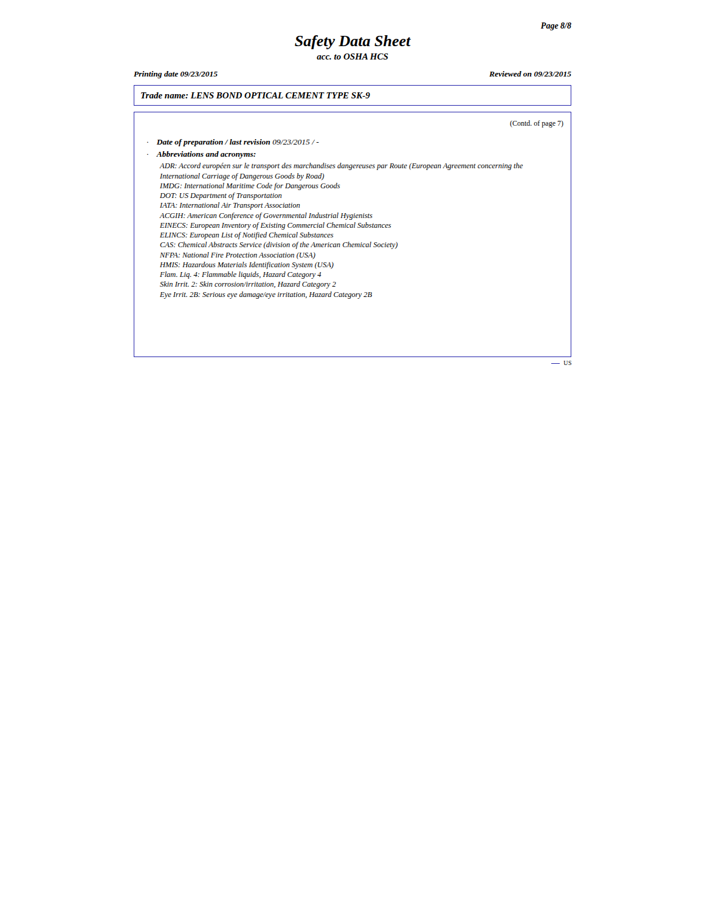Page 8/8
Safety Data Sheet
acc. to OSHA HCS
Printing date 09/23/2015 Reviewed on 09/23/2015
Trade name: LENS BOND OPTICAL CEMENT TYPE SK-9
(Contd. of page 7)
· Date of preparation / last revision 09/23/2015 / -
· Abbreviations and acronyms:
ADR: Accord européen sur le transport des marchandises dangereuses par Route (European Agreement concerning the International Carriage of Dangerous Goods by Road)
IMDG: International Maritime Code for Dangerous Goods
DOT: US Department of Transportation
IATA: International Air Transport Association
ACGIH: American Conference of Governmental Industrial Hygienists
EINECS: European Inventory of Existing Commercial Chemical Substances
ELINCS: European List of Notified Chemical Substances
CAS: Chemical Abstracts Service (division of the American Chemical Society)
NFPA: National Fire Protection Association (USA)
HMIS: Hazardous Materials Identification System (USA)
Flam. Liq. 4: Flammable liquids, Hazard Category 4
Skin Irrit. 2: Skin corrosion/irritation, Hazard Category 2
Eye Irrit. 2B: Serious eye damage/eye irritation, Hazard Category 2B
US